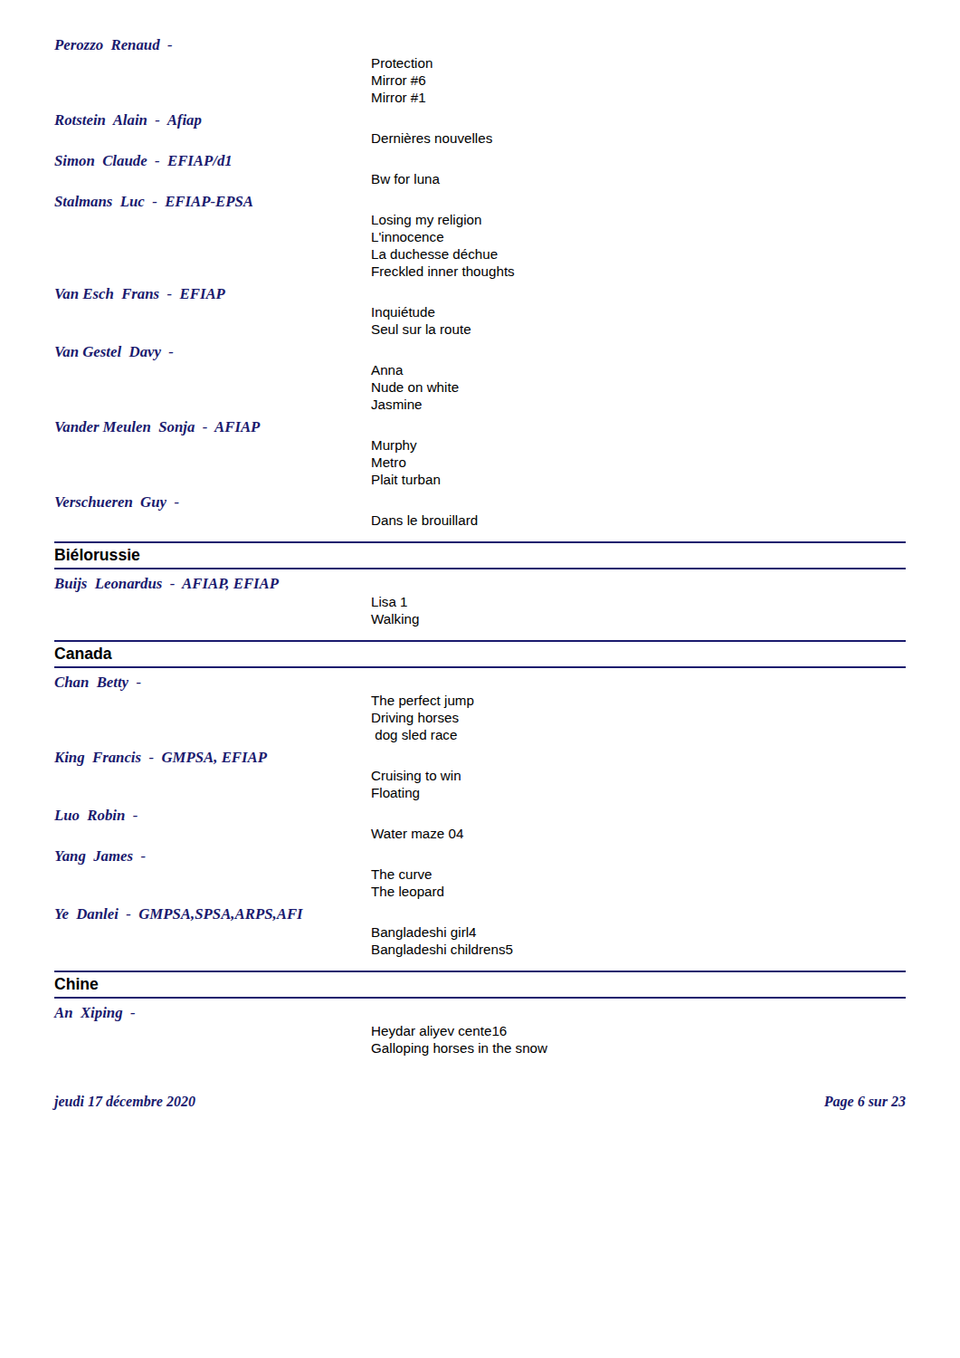Perozzo Renaud -
Protection
Mirror #6
Mirror #1
Rotstein Alain - Afiap
Dernières nouvelles
Simon Claude - EFIAP/d1
Bw for luna
Stalmans Luc - EFIAP-EPSA
Losing my religion
L'innocence
La duchesse déchue
Freckled inner thoughts
Van Esch Frans - EFIAP
Inquiétude
Seul sur la route
Van Gestel Davy -
Anna
Nude on white
Jasmine
Vander Meulen Sonja - AFIAP
Murphy
Metro
Plait turban
Verschueren Guy -
Dans le brouillard
Biélorussie
Buijs Leonardus - AFIAP, EFIAP
Lisa 1
Walking
Canada
Chan Betty -
The perfect jump
Driving horses
dog sled race
King Francis - GMPSA, EFIAP
Cruising to win
Floating
Luo Robin -
Water maze 04
Yang James -
The curve
The leopard
Ye Danlei - GMPSA,SPSA,ARPS,AFI
Bangladeshi girl4
Bangladeshi childrens5
Chine
An Xiping -
Heydar aliyev cente16
Galloping horses in the snow
jeudi 17 décembre 2020 Page 6 sur 23